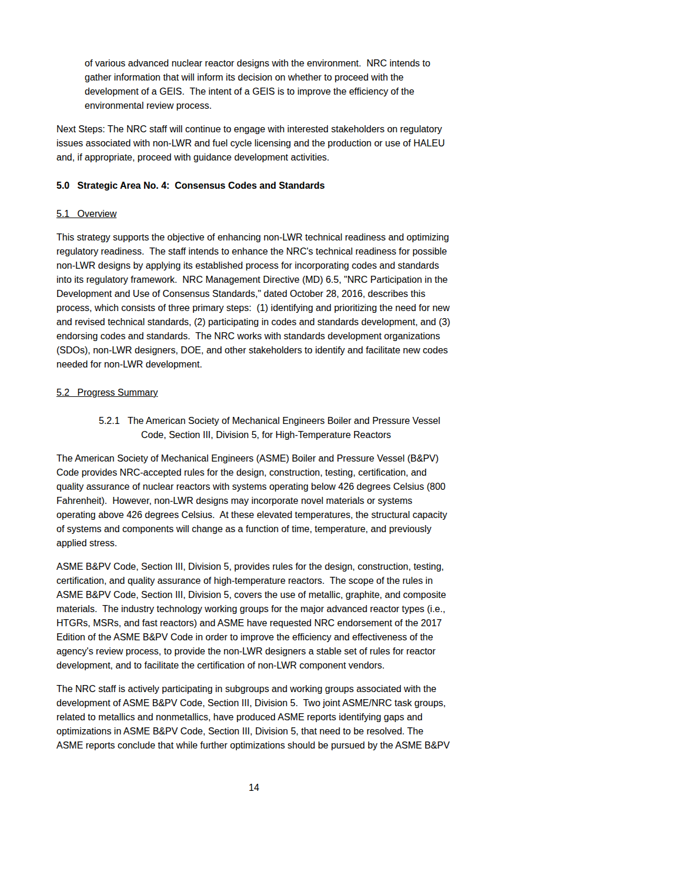of various advanced nuclear reactor designs with the environment. NRC intends to gather information that will inform its decision on whether to proceed with the development of a GEIS. The intent of a GEIS is to improve the efficiency of the environmental review process.
Next Steps: The NRC staff will continue to engage with interested stakeholders on regulatory issues associated with non-LWR and fuel cycle licensing and the production or use of HALEU and, if appropriate, proceed with guidance development activities.
5.0 Strategic Area No. 4: Consensus Codes and Standards
5.1 Overview
This strategy supports the objective of enhancing non-LWR technical readiness and optimizing regulatory readiness. The staff intends to enhance the NRC's technical readiness for possible non-LWR designs by applying its established process for incorporating codes and standards into its regulatory framework. NRC Management Directive (MD) 6.5, "NRC Participation in the Development and Use of Consensus Standards," dated October 28, 2016, describes this process, which consists of three primary steps: (1) identifying and prioritizing the need for new and revised technical standards, (2) participating in codes and standards development, and (3) endorsing codes and standards. The NRC works with standards development organizations (SDOs), non-LWR designers, DOE, and other stakeholders to identify and facilitate new codes needed for non-LWR development.
5.2 Progress Summary
5.2.1 The American Society of Mechanical Engineers Boiler and Pressure Vessel Code, Section III, Division 5, for High-Temperature Reactors
The American Society of Mechanical Engineers (ASME) Boiler and Pressure Vessel (B&PV) Code provides NRC-accepted rules for the design, construction, testing, certification, and quality assurance of nuclear reactors with systems operating below 426 degrees Celsius (800 Fahrenheit). However, non-LWR designs may incorporate novel materials or systems operating above 426 degrees Celsius. At these elevated temperatures, the structural capacity of systems and components will change as a function of time, temperature, and previously applied stress.
ASME B&PV Code, Section III, Division 5, provides rules for the design, construction, testing, certification, and quality assurance of high-temperature reactors. The scope of the rules in ASME B&PV Code, Section III, Division 5, covers the use of metallic, graphite, and composite materials. The industry technology working groups for the major advanced reactor types (i.e., HTGRs, MSRs, and fast reactors) and ASME have requested NRC endorsement of the 2017 Edition of the ASME B&PV Code in order to improve the efficiency and effectiveness of the agency's review process, to provide the non-LWR designers a stable set of rules for reactor development, and to facilitate the certification of non-LWR component vendors.
The NRC staff is actively participating in subgroups and working groups associated with the development of ASME B&PV Code, Section III, Division 5. Two joint ASME/NRC task groups, related to metallics and nonmetallics, have produced ASME reports identifying gaps and optimizations in ASME B&PV Code, Section III, Division 5, that need to be resolved. The ASME reports conclude that while further optimizations should be pursued by the ASME B&PV
14